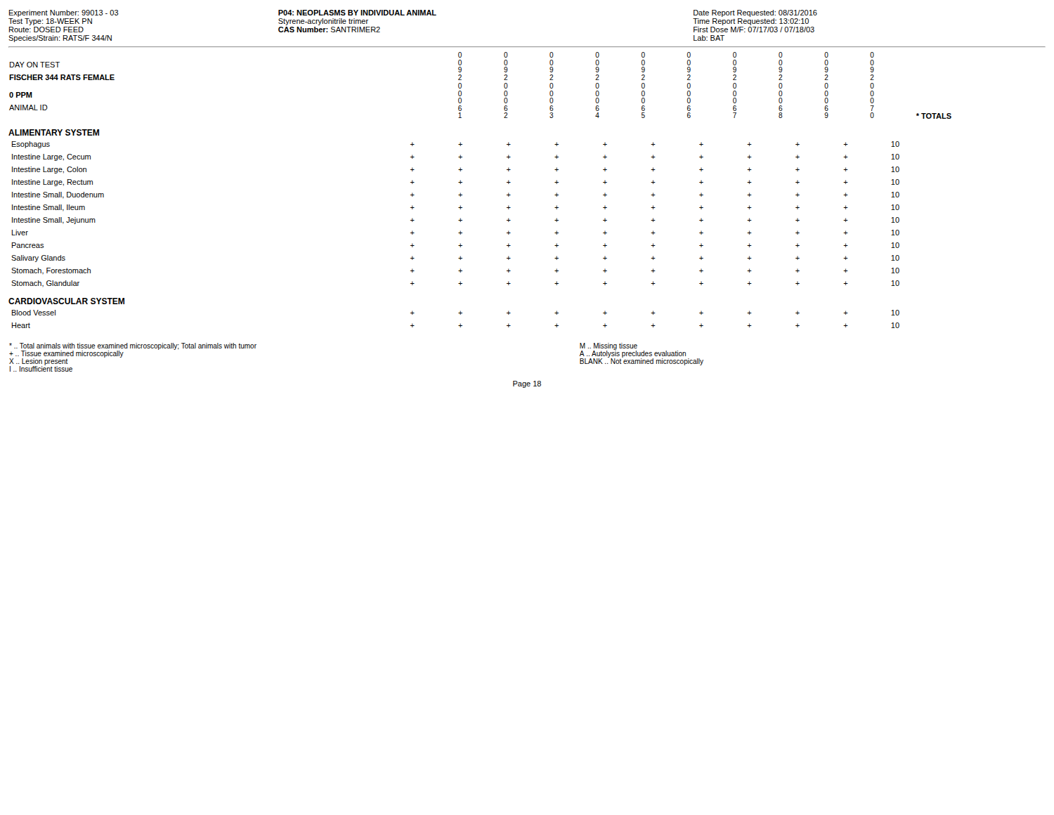| Experiment Number: 99013 - 03 Test Type: 18-WEEK PN Route: DOSED FEED Species/Strain: RATS/F 344/N | P04: NEOPLASMS BY INDIVIDUAL ANIMAL Styrene-acrylonitrile trimer CAS Number: SANTRIMER2 | Date Report Requested: 08/31/2016 Time Report Requested: 13:02:10 First Dose M/F: 07/17/03 / 07/18/03 Lab: BAT |
| DAY ON TEST FISCHER 344 RATS FEMALE | 0 0 9 2 | 0 0 9 2 | 0 0 9 2 | 0 0 9 2 | 0 0 9 2 | 0 0 9 2 | 0 0 9 2 | 0 0 9 2 | 0 0 9 2 | 0 0 9 2 | |
| 0 PPM ANIMAL ID | 0 0 0 6 1 | 0 0 0 6 2 | 0 0 0 6 3 | 0 0 0 6 4 | 0 0 0 6 5 | 0 0 0 6 6 | 0 0 0 6 7 | 0 0 0 6 8 | 0 0 0 6 9 | 0 0 0 7 0 | * TOTALS |
ALIMENTARY SYSTEM
| Esophagus | + | + | + | + | + | + | + | + | + | + | 10 |
| Intestine Large, Cecum | + | + | + | + | + | + | + | + | + | + | 10 |
| Intestine Large, Colon | + | + | + | + | + | + | + | + | + | + | 10 |
| Intestine Large, Rectum | + | + | + | + | + | + | + | + | + | + | 10 |
| Intestine Small, Duodenum | + | + | + | + | + | + | + | + | + | + | 10 |
| Intestine Small, Ileum | + | + | + | + | + | + | + | + | + | + | 10 |
| Intestine Small, Jejunum | + | + | + | + | + | + | + | + | + | + | 10 |
| Liver | + | + | + | + | + | + | + | + | + | + | 10 |
| Pancreas | + | + | + | + | + | + | + | + | + | + | 10 |
| Salivary Glands | + | + | + | + | + | + | + | + | + | + | 10 |
| Stomach, Forestomach | + | + | + | + | + | + | + | + | + | + | 10 |
| Stomach, Glandular | + | + | + | + | + | + | + | + | + | + | 10 |
CARDIOVASCULAR SYSTEM
| Blood Vessel | + | + | + | + | + | + | + | + | + | + | 10 |
| Heart | + | + | + | + | + | + | + | + | + | + | 10 |
| * .. Total animals with tissue examined microscopically; Total animals with tumor + .. Tissue examined microscopically X .. Lesion present I .. Insufficient tissue | M .. Missing tissue A .. Autolysis precludes evaluation BLANK .. Not examined microscopically |
Page 18